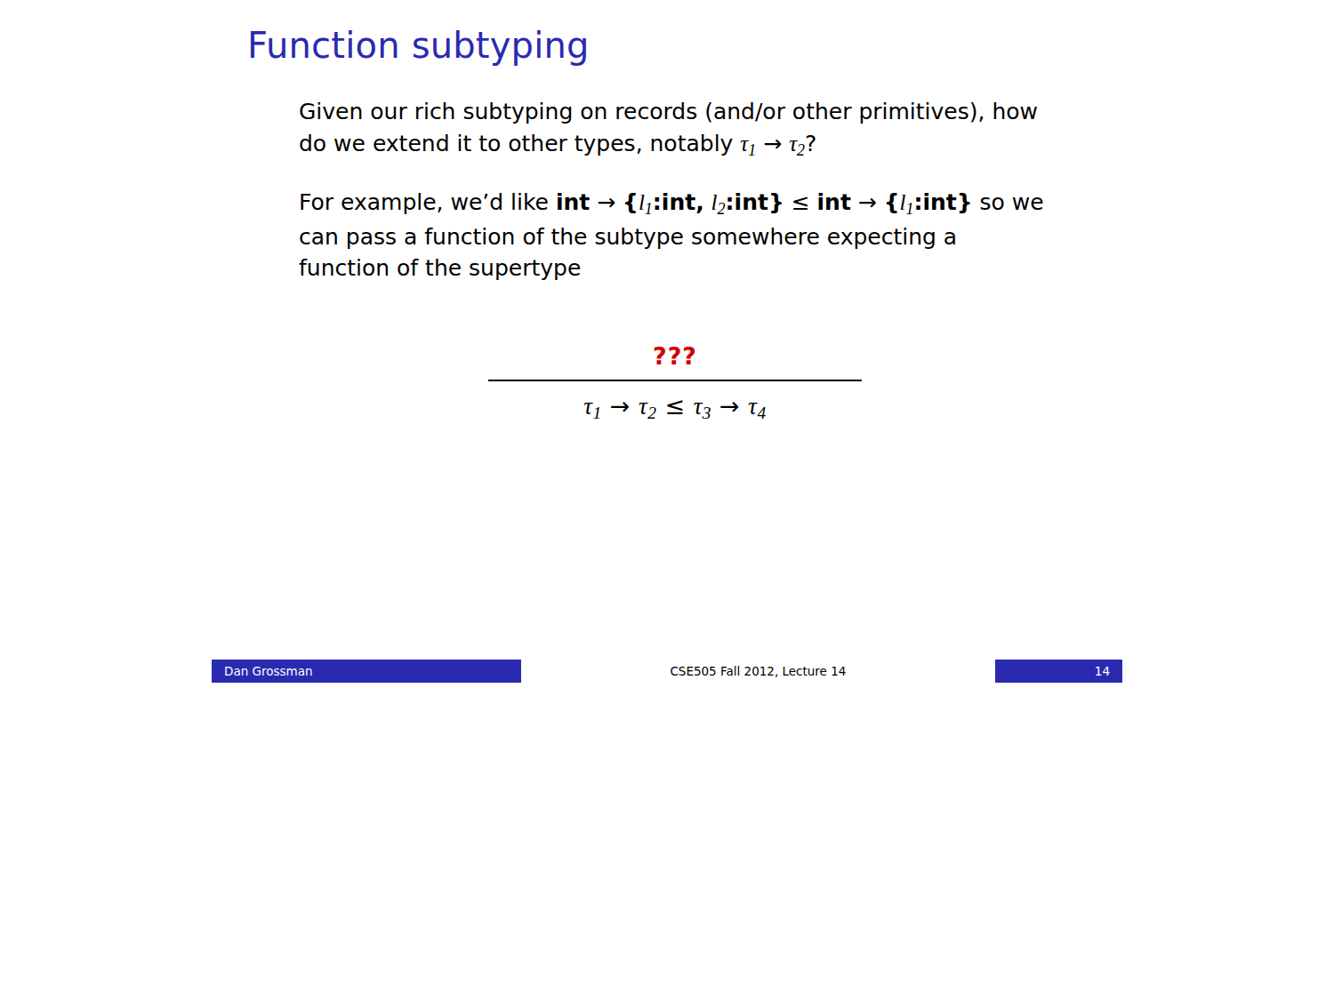Function subtyping
Given our rich subtyping on records (and/or other primitives), how do we extend it to other types, notably τ1 → τ2?
For example, we’d like int → {l1:int, l2:int} ≤ int → {l1:int} so we can pass a function of the subtype somewhere expecting a function of the supertype
???
τ1 → τ2 ≤ τ3 → τ4
Dan Grossman
CSE505 Fall 2012, Lecture 14
14